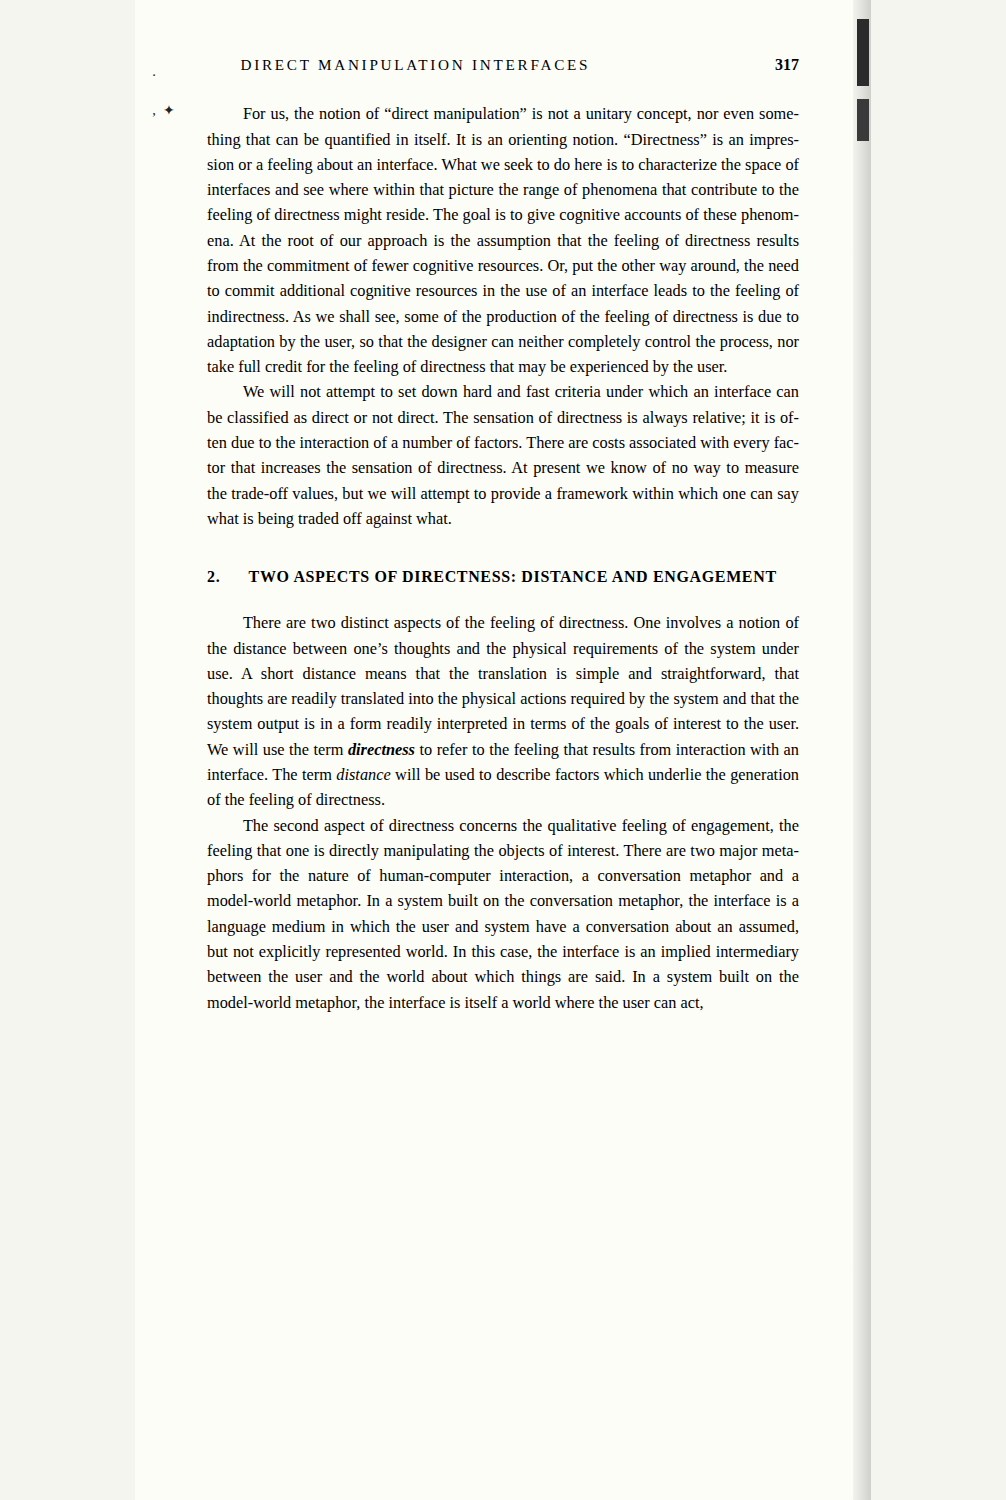. , ✦
Direct Manipulation Interfaces 317
For us, the notion of “direct manipulation” is not a unitary concept, nor even something that can be quantified in itself. It is an orienting notion. “Directness” is an impression or a feeling about an interface. What we seek to do here is to characterize the space of interfaces and see where within that picture the range of phenomena that contribute to the feeling of directness might reside. The goal is to give cognitive accounts of these phenomena. At the root of our approach is the assumption that the feeling of directness results from the commitment of fewer cognitive resources. Or, put the other way around, the need to commit additional cognitive resources in the use of an interface leads to the feeling of indirectness. As we shall see, some of the production of the feeling of directness is due to adaptation by the user, so that the designer can neither completely control the process, nor take full credit for the feeling of directness that may be experienced by the user.
We will not attempt to set down hard and fast criteria under which an interface can be classified as direct or not direct. The sensation of directness is always relative; it is often due to the interaction of a number of factors. There are costs associated with every factor that increases the sensation of directness. At present we know of no way to measure the trade-off values, but we will attempt to provide a framework within which one can say what is being traded off against what.
2. Two Aspects of Directness: Distance and Engagement
There are two distinct aspects of the feeling of directness. One involves a notion of the distance between one’s thoughts and the physical requirements of the system under use. A short distance means that the translation is simple and straightforward, that thoughts are readily translated into the physical actions required by the system and that the system output is in a form readily interpreted in terms of the goals of interest to the user. We will use the term directness to refer to the feeling that results from interaction with an interface. The term distance will be used to describe factors which underlie the generation of the feeling of directness.
The second aspect of directness concerns the qualitative feeling of engagement, the feeling that one is directly manipulating the objects of interest. There are two major metaphors for the nature of human-computer interaction, a conversation metaphor and a model-world metaphor. In a system built on the conversation metaphor, the interface is a language medium in which the user and system have a conversation about an assumed, but not explicitly represented world. In this case, the interface is an implied intermediary between the user and the world about which things are said. In a system built on the model-world metaphor, the interface is itself a world where the user can act,